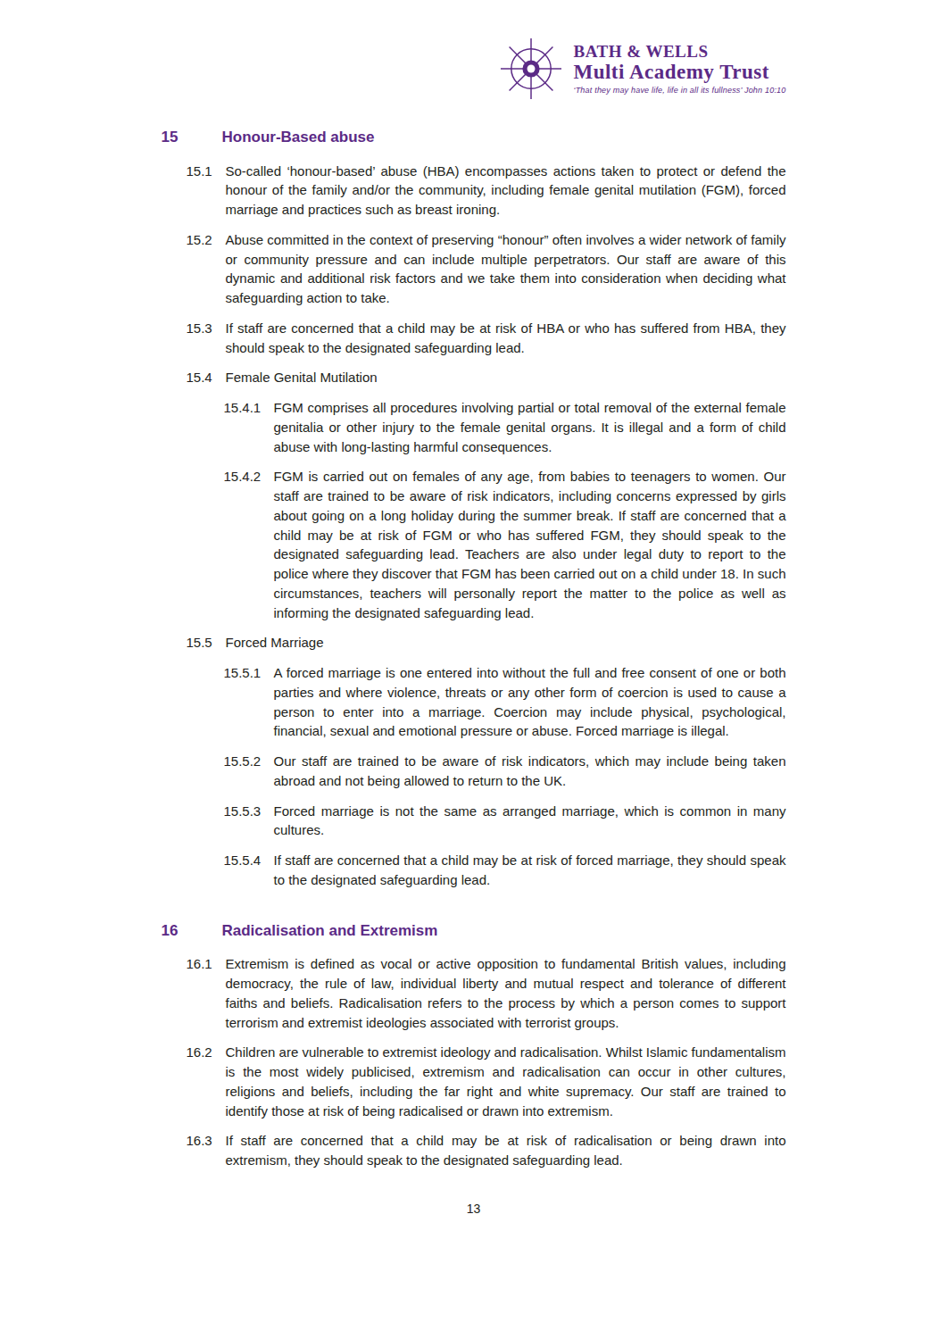BATH & WELLS
Multi Academy Trust
‘That they may have life, life in all its fullness’ John 10:10
15 Honour-Based abuse
15.1 So-called ‘honour-based’ abuse (HBA) encompasses actions taken to protect or defend the honour of the family and/or the community, including female genital mutilation (FGM), forced marriage and practices such as breast ironing.
15.2 Abuse committed in the context of preserving “honour” often involves a wider network of family or community pressure and can include multiple perpetrators. Our staff are aware of this dynamic and additional risk factors and we take them into consideration when deciding what safeguarding action to take.
15.3 If staff are concerned that a child may be at risk of HBA or who has suffered from HBA, they should speak to the designated safeguarding lead.
15.4 Female Genital Mutilation
15.4.1 FGM comprises all procedures involving partial or total removal of the external female genitalia or other injury to the female genital organs. It is illegal and a form of child abuse with long-lasting harmful consequences.
15.4.2 FGM is carried out on females of any age, from babies to teenagers to women. Our staff are trained to be aware of risk indicators, including concerns expressed by girls about going on a long holiday during the summer break. If staff are concerned that a child may be at risk of FGM or who has suffered FGM, they should speak to the designated safeguarding lead. Teachers are also under legal duty to report to the police where they discover that FGM has been carried out on a child under 18. In such circumstances, teachers will personally report the matter to the police as well as informing the designated safeguarding lead.
15.5 Forced Marriage
15.5.1 A forced marriage is one entered into without the full and free consent of one or both parties and where violence, threats or any other form of coercion is used to cause a person to enter into a marriage. Coercion may include physical, psychological, financial, sexual and emotional pressure or abuse. Forced marriage is illegal.
15.5.2 Our staff are trained to be aware of risk indicators, which may include being taken abroad and not being allowed to return to the UK.
15.5.3 Forced marriage is not the same as arranged marriage, which is common in many cultures.
15.5.4 If staff are concerned that a child may be at risk of forced marriage, they should speak to the designated safeguarding lead.
16 Radicalisation and Extremism
16.1 Extremism is defined as vocal or active opposition to fundamental British values, including democracy, the rule of law, individual liberty and mutual respect and tolerance of different faiths and beliefs. Radicalisation refers to the process by which a person comes to support terrorism and extremist ideologies associated with terrorist groups.
16.2 Children are vulnerable to extremist ideology and radicalisation. Whilst Islamic fundamentalism is the most widely publicised, extremism and radicalisation can occur in other cultures, religions and beliefs, including the far right and white supremacy. Our staff are trained to identify those at risk of being radicalised or drawn into extremism.
16.3 If staff are concerned that a child may be at risk of radicalisation or being drawn into extremism, they should speak to the designated safeguarding lead.
13